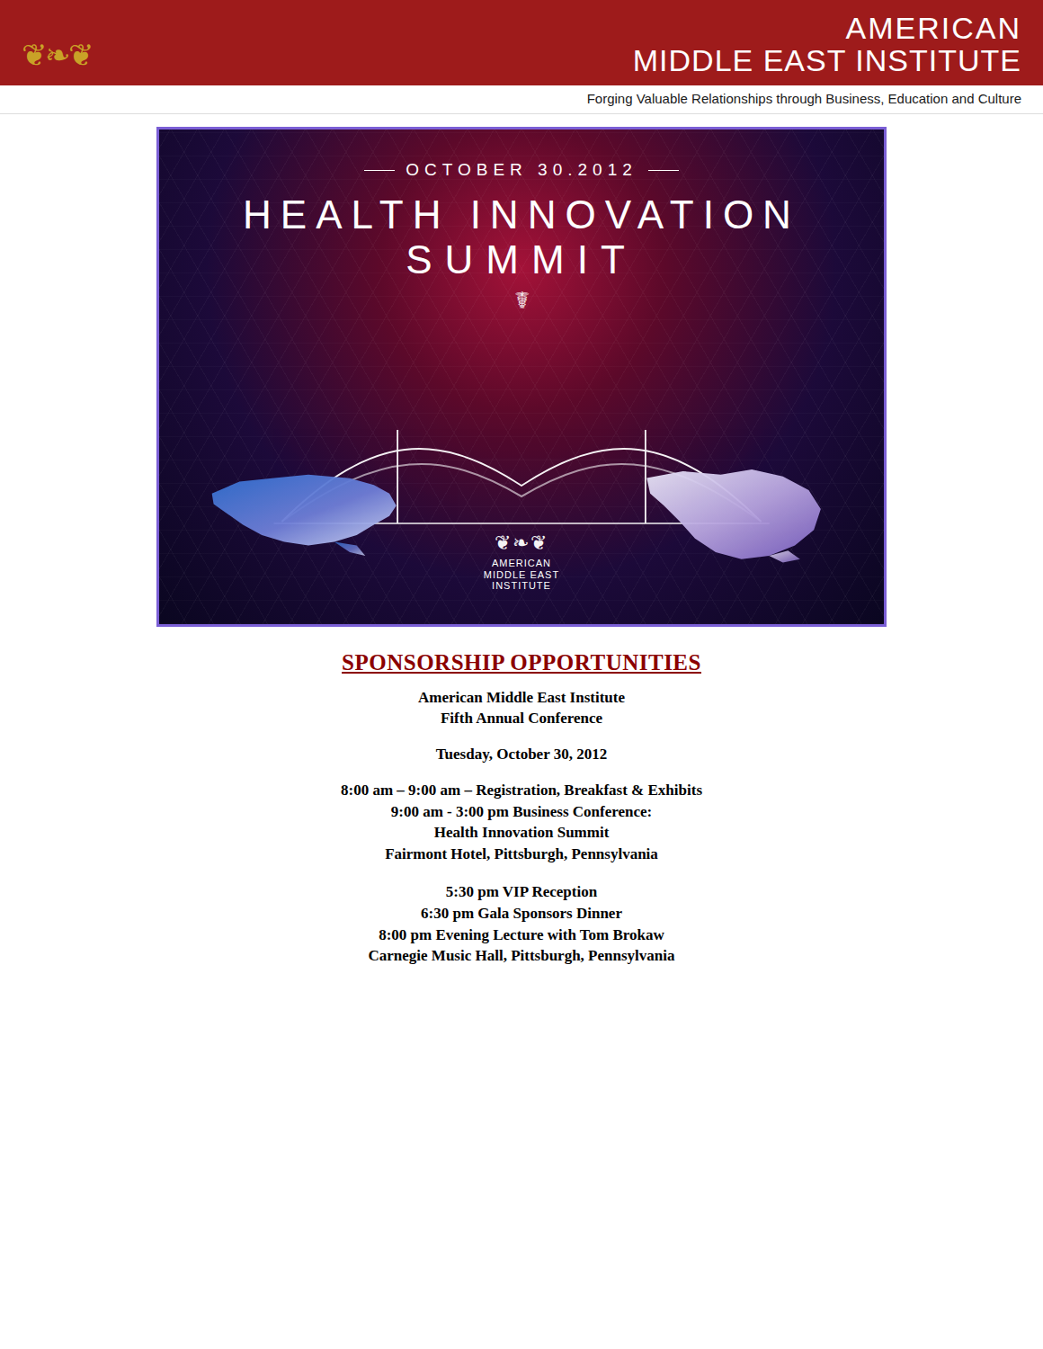❦❧❦
AMERICAN MIDDLE EAST INSTITUTE
Forging Valuable Relationships through Business, Education and Culture
OCTOBER 30.2012
HEALTH INNOVATION SUMMIT
☤
❦❧❦ AMERICAN
MIDDLE EAST
INSTITUTE
SPONSORSHIP OPPORTUNITIES
American Middle East Institute
Fifth Annual Conference
Tuesday, October 30, 2012
8:00 am – 9:00 am – Registration, Breakfast & Exhibits
9:00 am - 3:00 pm Business Conference:
Health Innovation Summit
Fairmont Hotel, Pittsburgh, Pennsylvania
5:30 pm VIP Reception
6:30 pm Gala Sponsors Dinner
8:00 pm Evening Lecture with Tom Brokaw
Carnegie Music Hall, Pittsburgh, Pennsylvania